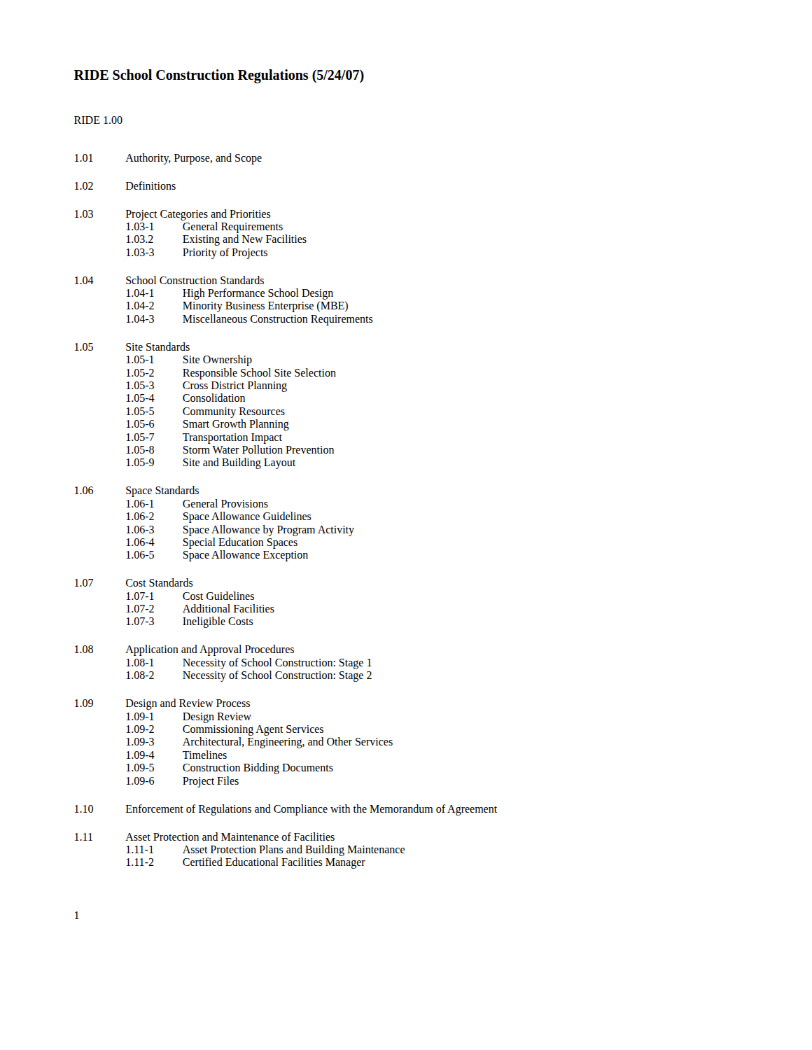RIDE School Construction Regulations (5/24/07)
RIDE 1.00
| 1.01 | Authority, Purpose, and Scope |
| 1.02 | Definitions |
| 1.03 | Project Categories and Priorities / 1.03-1 / General Requirements / / 1.03.2 / Existing and New Facilities / / 1.03-3 / Priority of Projects / |
| 1.04 | School Construction Standards / 1.04-1 / High Performance School Design / / 1.04-2 / Minority Business Enterprise (MBE) / / 1.04-3 / Miscellaneous Construction Requirements / |
| 1.05 | Site Standards / 1.05-1 / Site Ownership / / 1.05-2 / Responsible School Site Selection / / 1.05-3 / Cross District Planning / / 1.05-4 / Consolidation / / 1.05-5 / Community Resources / / 1.05-6 / Smart Growth Planning / / 1.05-7 / Transportation Impact / / 1.05-8 / Storm Water Pollution Prevention / / 1.05-9 / Site and Building Layout / |
| 1.06 | Space Standards / 1.06-1 / General Provisions / / 1.06-2 / Space Allowance Guidelines / / 1.06-3 / Space Allowance by Program Activity / / 1.06-4 / Special Education Spaces / / 1.06-5 / Space Allowance Exception / |
| 1.07 | Cost Standards / 1.07-1 / Cost Guidelines / / 1.07-2 / Additional Facilities / / 1.07-3 / Ineligible Costs / |
| 1.08 | Application and Approval Procedures / 1.08-1 / Necessity of School Construction: Stage 1 / / 1.08-2 / Necessity of School Construction: Stage 2 / |
| 1.09 | Design and Review Process / 1.09-1 / Design Review / / 1.09-2 / Commissioning Agent Services / / 1.09-3 / Architectural, Engineering, and Other Services / / 1.09-4 / Timelines / / 1.09-5 / Construction Bidding Documents / / 1.09-6 / Project Files / |
| 1.10 | Enforcement of Regulations and Compliance with the Memorandum of Agreement |
| 1.11 | Asset Protection and Maintenance of Facilities / 1.11-1 / Asset Protection Plans and Building Maintenance / / 1.11-2 / Certified Educational Facilities Manager / |
1